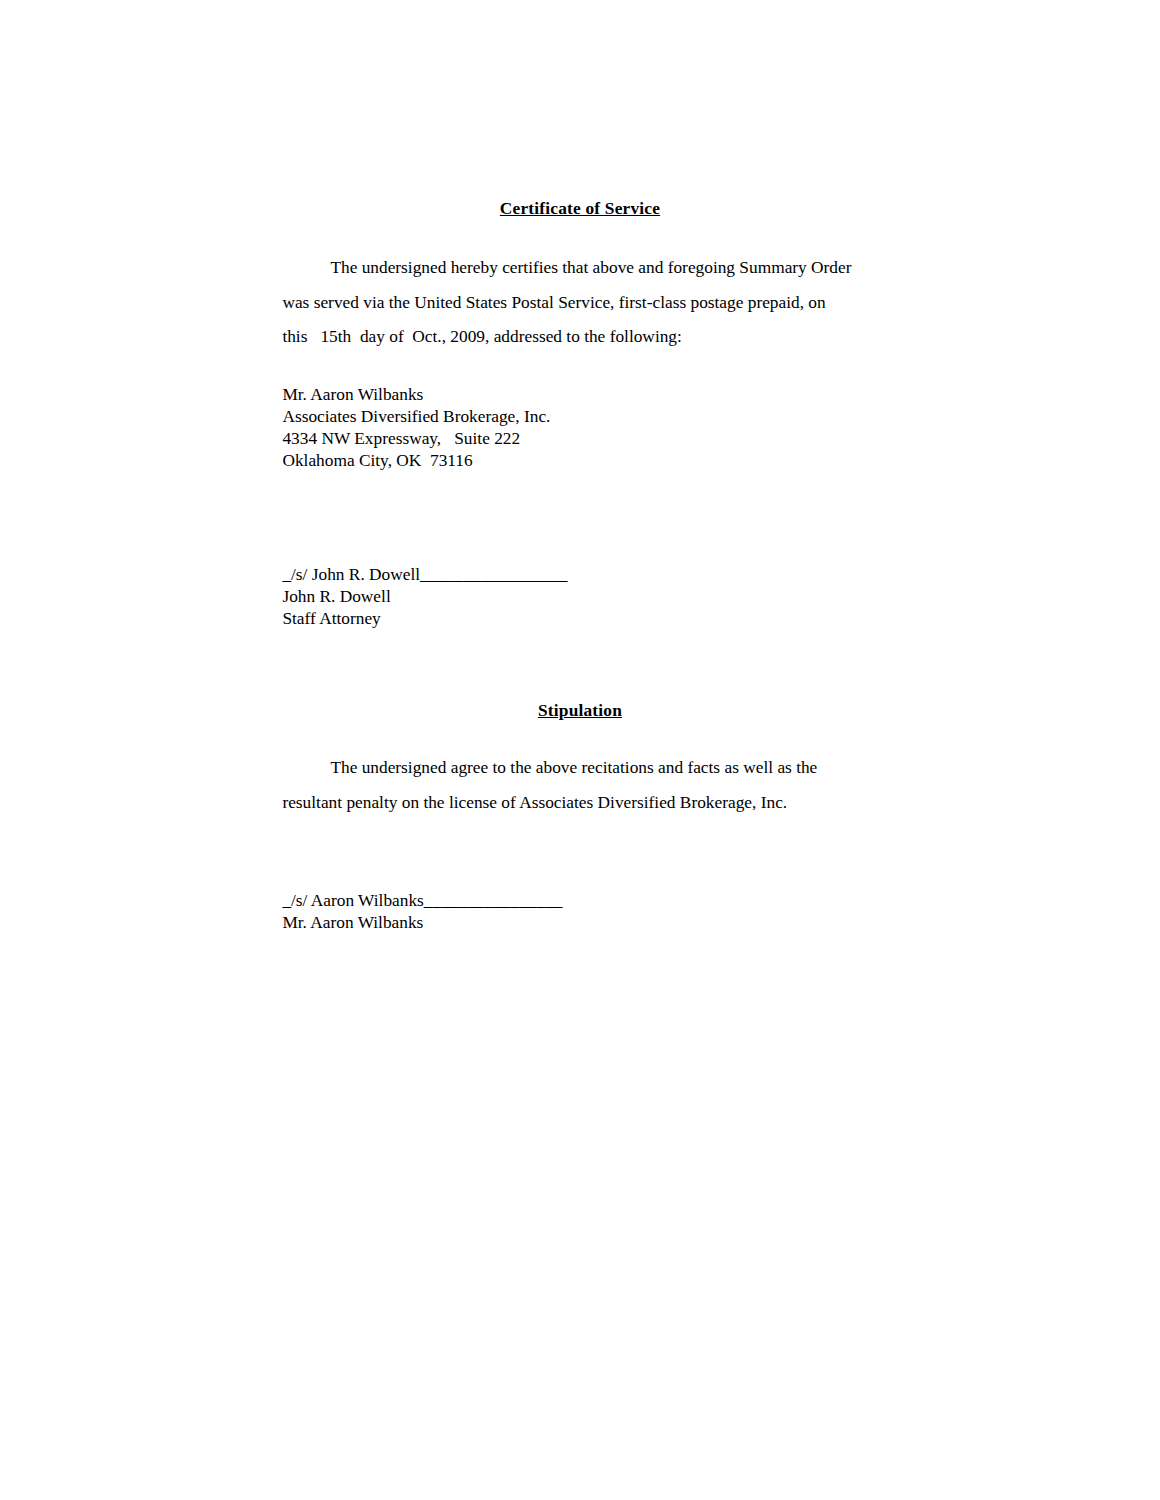Certificate of Service
The undersigned hereby certifies that above and foregoing Summary Order was served via the United States Postal Service, first-class postage prepaid, on this 15th day of Oct., 2009, addressed to the following:
Mr. Aaron Wilbanks
Associates Diversified Brokerage, Inc.
4334 NW Expressway, Suite 222
Oklahoma City, OK 73116
_/s/ John R. Dowell_________________
John R. Dowell
Staff Attorney
Stipulation
The undersigned agree to the above recitations and facts as well as the resultant penalty on the license of Associates Diversified Brokerage, Inc.
_/s/ Aaron Wilbanks________________
Mr. Aaron Wilbanks